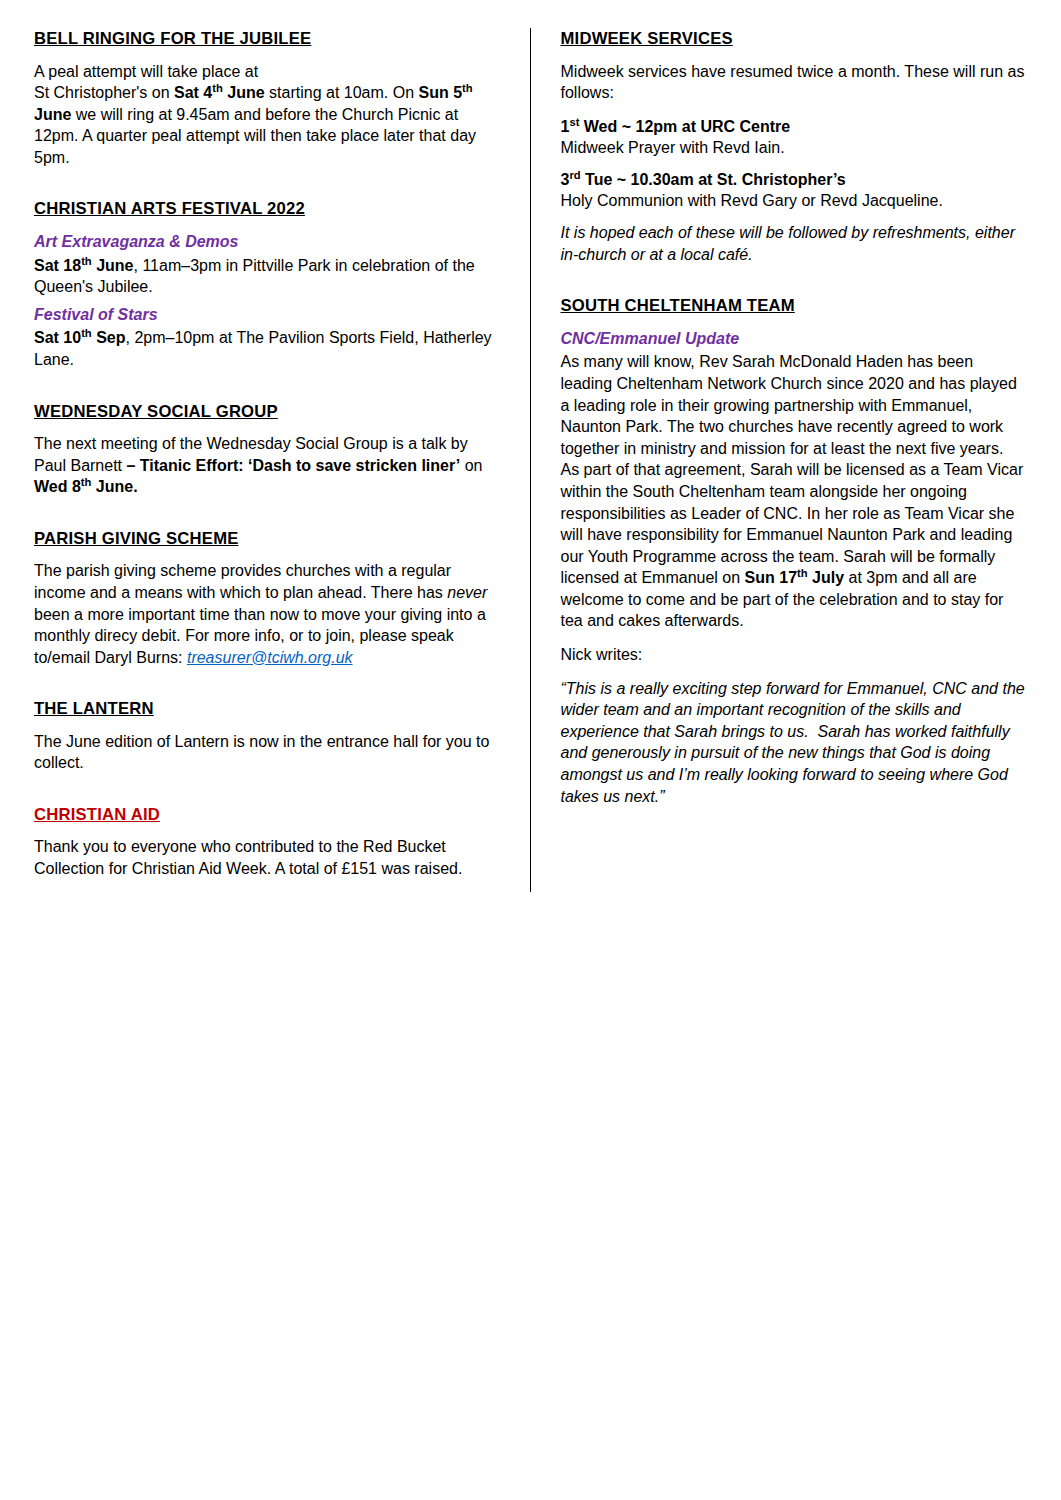Bell Ringing for the Jubilee
A peal attempt will take place at
St Christopher's on Sat 4th June starting at 10am. On Sun 5th June we will ring at 9.45am and before the Church Picnic at 12pm. A quarter peal attempt will then take place later that day 5pm.
Christian Arts Festival 2022
Art Extravaganza & Demos
Sat 18th June, 11am–3pm in Pittville Park in celebration of the Queen's Jubilee.
Festival of Stars
Sat 10th Sep, 2pm–10pm at The Pavilion Sports Field, Hatherley Lane.
Wednesday Social Group
The next meeting of the Wednesday Social Group is a talk by Paul Barnett – Titanic Effort: ‘Dash to save stricken liner’ on Wed 8th June.
Parish Giving Scheme
The parish giving scheme provides churches with a regular income and a means with which to plan ahead. There has never been a more important time than now to move your giving into a monthly direcy debit. For more info, or to join, please speak to/email Daryl Burns: treasurer@tciwh.org.uk
The Lantern
The June edition of Lantern is now in the entrance hall for you to collect.
Christian Aid
Thank you to everyone who contributed to the Red Bucket Collection for Christian Aid Week. A total of £151 was raised.
Midweek Services
Midweek services have resumed twice a month. These will run as follows:
1st Wed ~ 12pm at URC Centre
Midweek Prayer with Revd Iain.
3rd Tue ~ 10.30am at St. Christopher’s
Holy Communion with Revd Gary or Revd Jacqueline.
It is hoped each of these will be followed by refreshments, either in-church or at a local café.
South Cheltenham Team
CNC/Emmanuel Update
As many will know, Rev Sarah McDonald Haden has been leading Cheltenham Network Church since 2020 and has played a leading role in their growing partnership with Emmanuel, Naunton Park. The two churches have recently agreed to work together in ministry and mission for at least the next five years. As part of that agreement, Sarah will be licensed as a Team Vicar within the South Cheltenham team alongside her ongoing responsibilities as Leader of CNC. In her role as Team Vicar she will have responsibility for Emmanuel Naunton Park and leading our Youth Programme across the team. Sarah will be formally licensed at Emmanuel on Sun 17th July at 3pm and all are welcome to come and be part of the celebration and to stay for tea and cakes afterwards.
Nick writes:
“This is a really exciting step forward for Emmanuel, CNC and the wider team and an important recognition of the skills and experience that Sarah brings to us. Sarah has worked faithfully and generously in pursuit of the new things that God is doing amongst us and I’m really looking forward to seeing where God takes us next.”